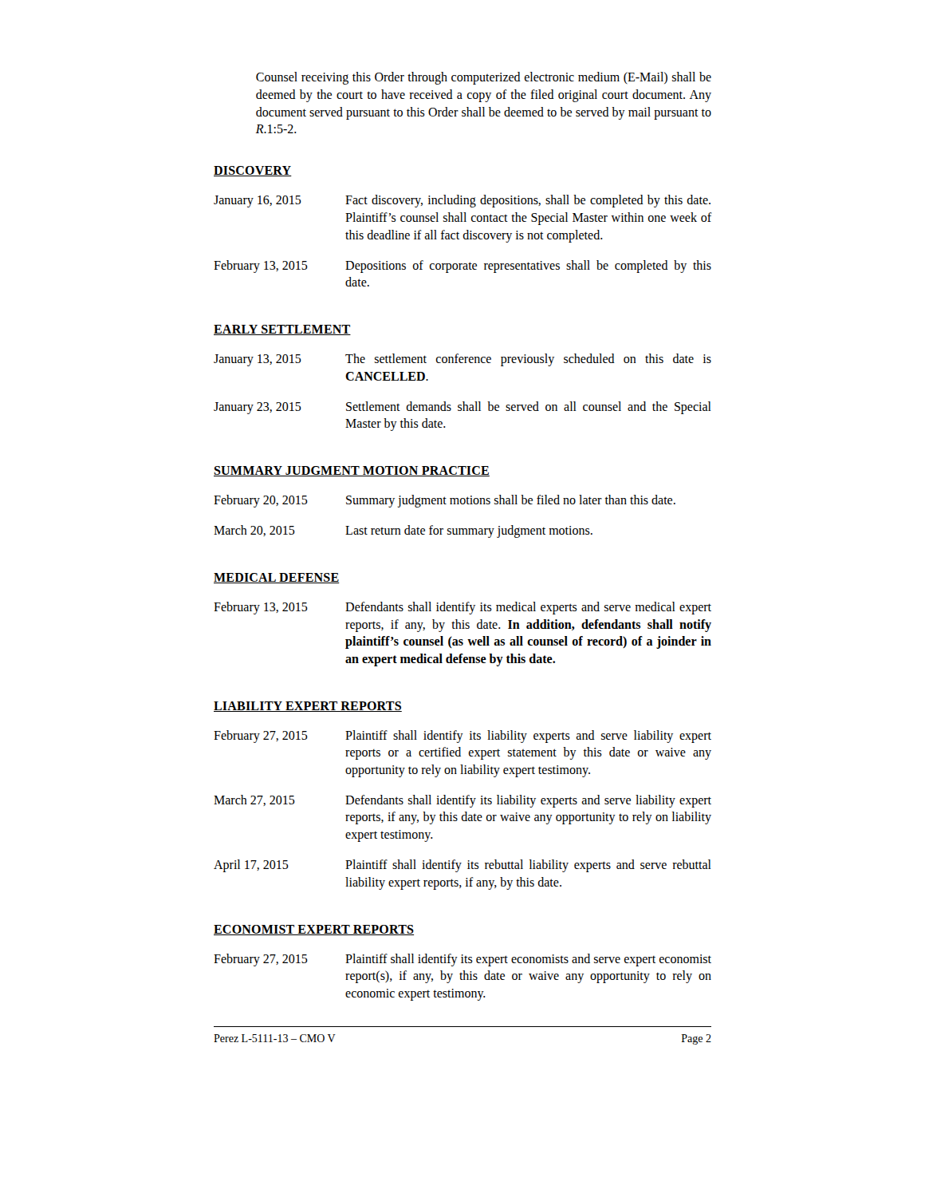Counsel receiving this Order through computerized electronic medium (E-Mail) shall be deemed by the court to have received a copy of the filed original court document. Any document served pursuant to this Order shall be deemed to be served by mail pursuant to R.1:5-2.
DISCOVERY
| January 16, 2015 | Fact discovery, including depositions, shall be completed by this date. Plaintiff’s counsel shall contact the Special Master within one week of this deadline if all fact discovery is not completed. |
| February 13, 2015 | Depositions of corporate representatives shall be completed by this date. |
EARLY SETTLEMENT
| January 13, 2015 | The settlement conference previously scheduled on this date is CANCELLED . |
| January 23, 2015 | Settlement demands shall be served on all counsel and the Special Master by this date. |
SUMMARY JUDGMENT MOTION PRACTICE
| February 20, 2015 | Summary judgment motions shall be filed no later than this date. |
| March 20, 2015 | Last return date for summary judgment motions. |
MEDICAL DEFENSE
| February 13, 2015 | Defendants shall identify its medical experts and serve medical expert reports, if any, by this date. In addition, defendants shall notify plaintiff’s counsel (as well as all counsel of record) of a joinder in an expert medical defense by this date. |
LIABILITY EXPERT REPORTS
| February 27, 2015 | Plaintiff shall identify its liability experts and serve liability expert reports or a certified expert statement by this date or waive any opportunity to rely on liability expert testimony. |
| March 27, 2015 | Defendants shall identify its liability experts and serve liability expert reports, if any, by this date or waive any opportunity to rely on liability expert testimony. |
| April 17, 2015 | Plaintiff shall identify its rebuttal liability experts and serve rebuttal liability expert reports, if any, by this date. |
ECONOMIST EXPERT REPORTS
| February 27, 2015 | Plaintiff shall identify its expert economists and serve expert economist report(s), if any, by this date or waive any opportunity to rely on economic expert testimony. |
Perez L-5111-13 – CMO V
Page 2